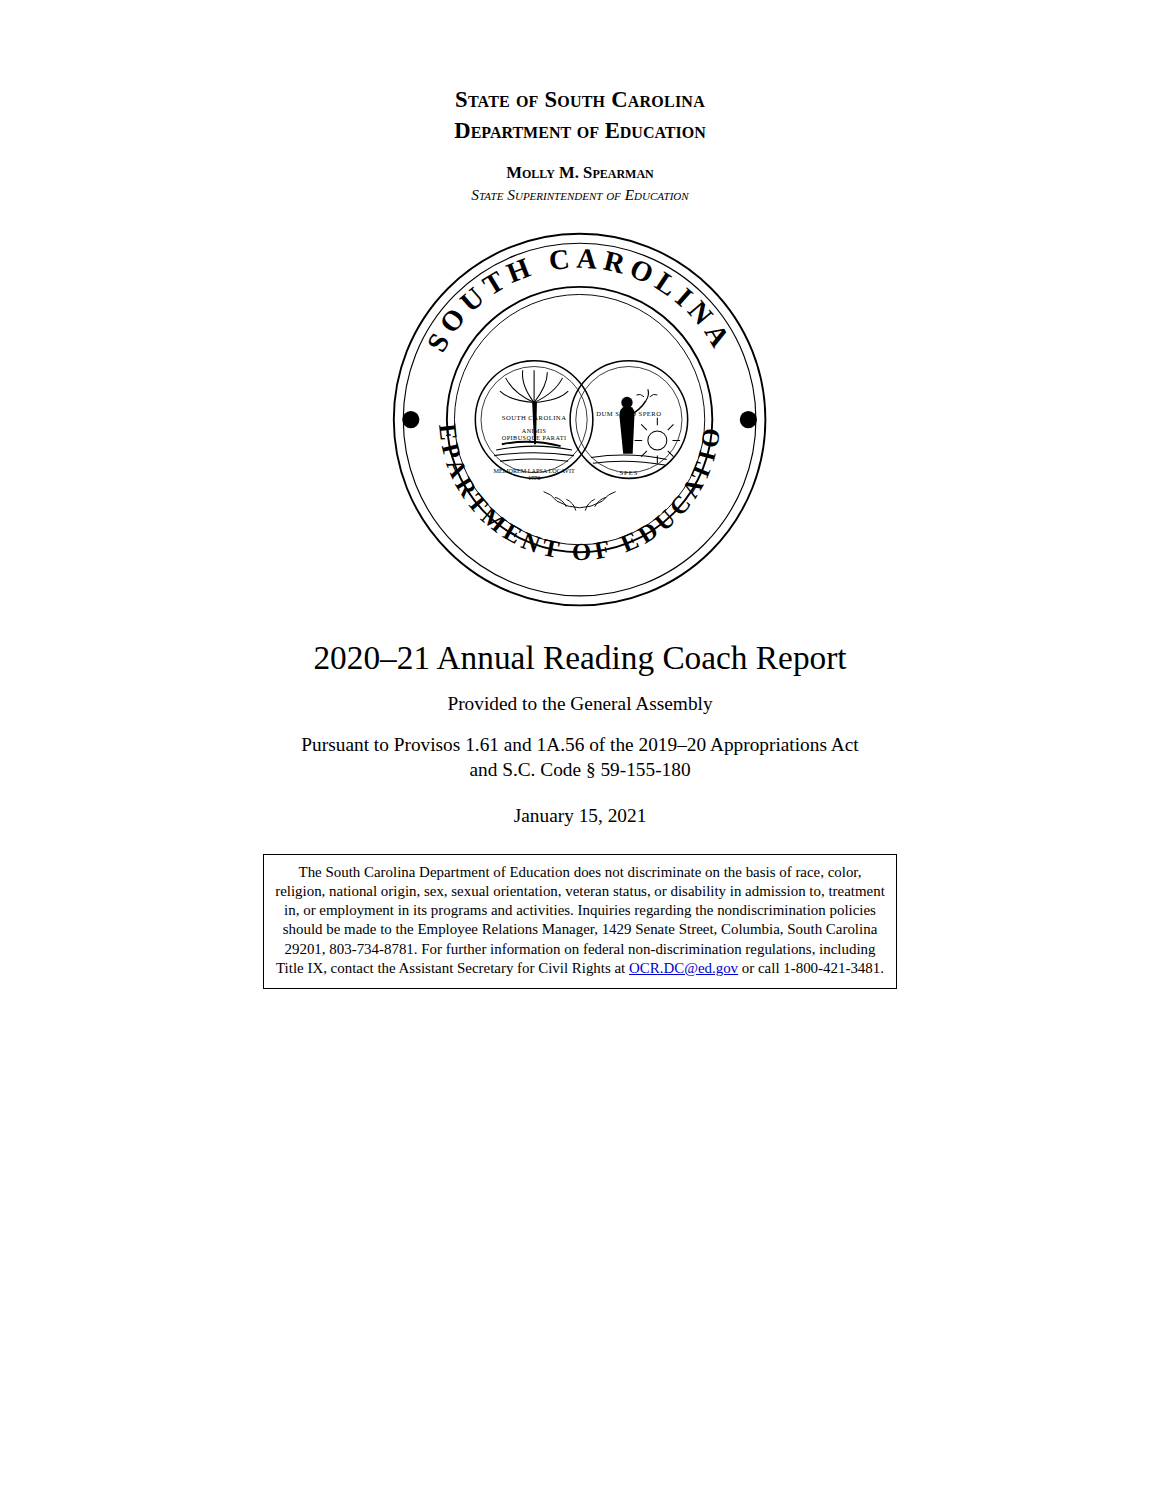State of South Carolina
Department of Education
Molly M. Spearman
State Superintendent of Education
SOUTH CAROLINA DEPARTMENT OF EDUCATION SOUTH CAROLINA MELIOREM LAPSA LOCAVIT 1776 ANIMIS OPIBUSQUE PARATI DUM SPIRO SPERO SPES
2020–21 Annual Reading Coach Report
Provided to the General Assembly
Pursuant to Provisos 1.61 and 1A.56 of the 2019–20 Appropriations Act
and S.C. Code § 59-155-180
January 15, 2021
The South Carolina Department of Education does not discriminate on the basis of race, color, religion, national origin, sex, sexual orientation, veteran status, or disability in admission to, treatment in, or employment in its programs and activities. Inquiries regarding the nondiscrimination policies should be made to the Employee Relations Manager, 1429 Senate Street, Columbia, South Carolina 29201, 803-734-8781. For further information on federal non-discrimination regulations, including Title IX, contact the Assistant Secretary for Civil Rights at OCR.DC@ed.gov or call 1-800-421-3481.